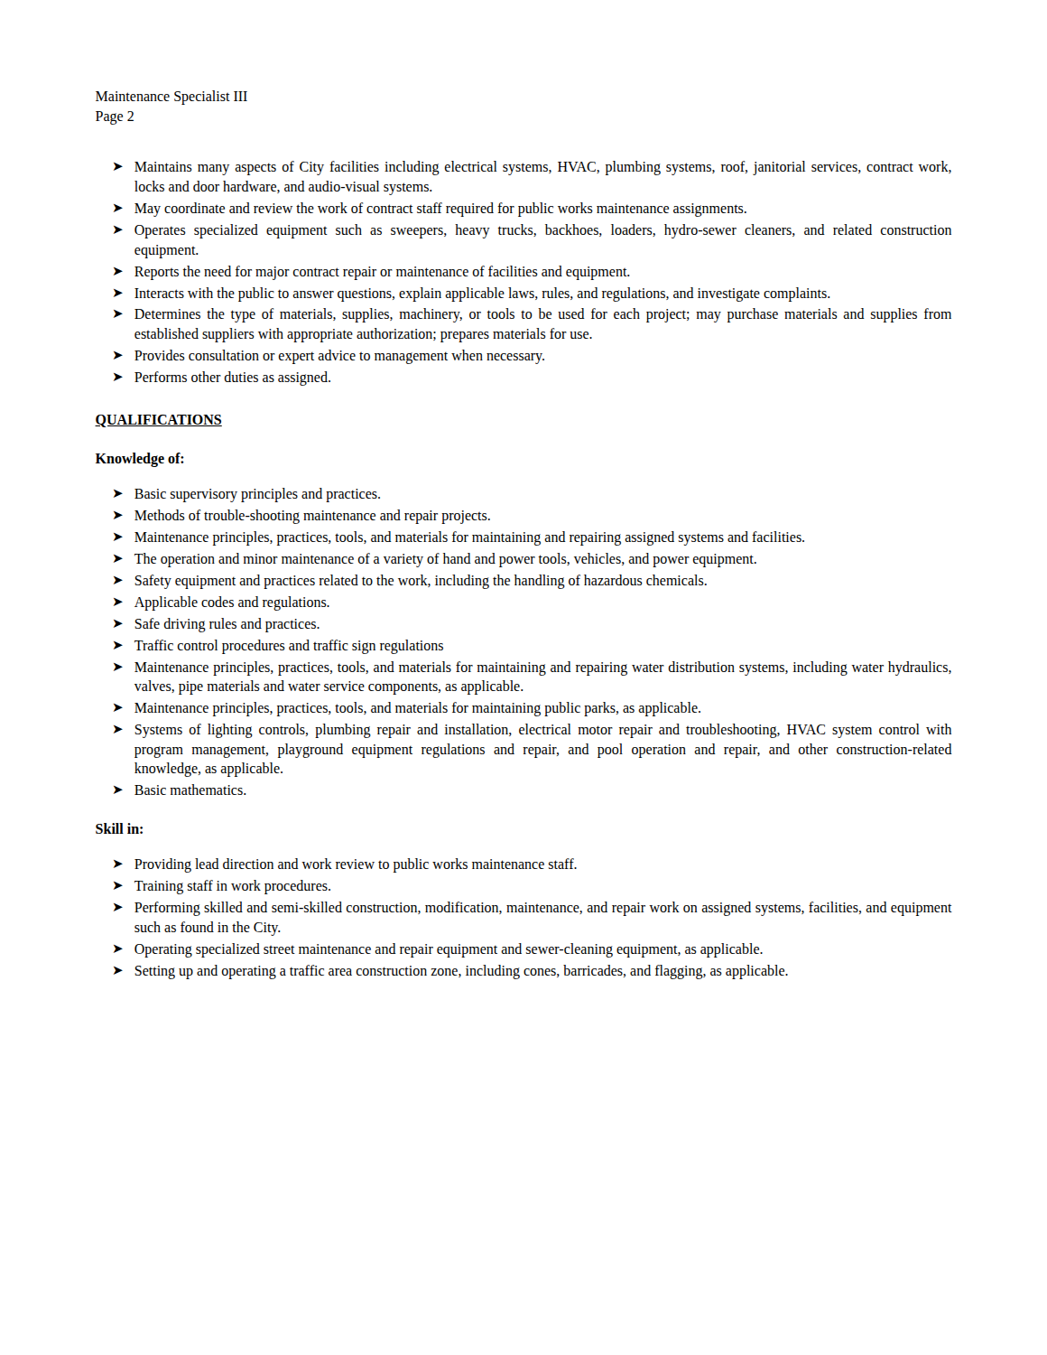Maintenance Specialist III
Page 2
Maintains many aspects of City facilities including electrical systems, HVAC, plumbing systems, roof, janitorial services, contract work, locks and door hardware, and audio-visual systems.
May coordinate and review the work of contract staff required for public works maintenance assignments.
Operates specialized equipment such as sweepers, heavy trucks, backhoes, loaders, hydro-sewer cleaners, and related construction equipment.
Reports the need for major contract repair or maintenance of facilities and equipment.
Interacts with the public to answer questions, explain applicable laws, rules, and regulations, and investigate complaints.
Determines the type of materials, supplies, machinery, or tools to be used for each project; may purchase materials and supplies from established suppliers with appropriate authorization; prepares materials for use.
Provides consultation or expert advice to management when necessary.
Performs other duties as assigned.
QUALIFICATIONS
Knowledge of:
Basic supervisory principles and practices.
Methods of trouble-shooting maintenance and repair projects.
Maintenance principles, practices, tools, and materials for maintaining and repairing assigned systems and facilities.
The operation and minor maintenance of a variety of hand and power tools, vehicles, and power equipment.
Safety equipment and practices related to the work, including the handling of hazardous chemicals.
Applicable codes and regulations.
Safe driving rules and practices.
Traffic control procedures and traffic sign regulations
Maintenance principles, practices, tools, and materials for maintaining and repairing water distribution systems, including water hydraulics, valves, pipe materials and water service components, as applicable.
Maintenance principles, practices, tools, and materials for maintaining public parks, as applicable.
Systems of lighting controls, plumbing repair and installation, electrical motor repair and troubleshooting, HVAC system control with program management, playground equipment regulations and repair, and pool operation and repair, and other construction-related knowledge, as applicable.
Basic mathematics.
Skill in:
Providing lead direction and work review to public works maintenance staff.
Training staff in work procedures.
Performing skilled and semi-skilled construction, modification, maintenance, and repair work on assigned systems, facilities, and equipment such as found in the City.
Operating specialized street maintenance and repair equipment and sewer-cleaning equipment, as applicable.
Setting up and operating a traffic area construction zone, including cones, barricades, and flagging, as applicable.